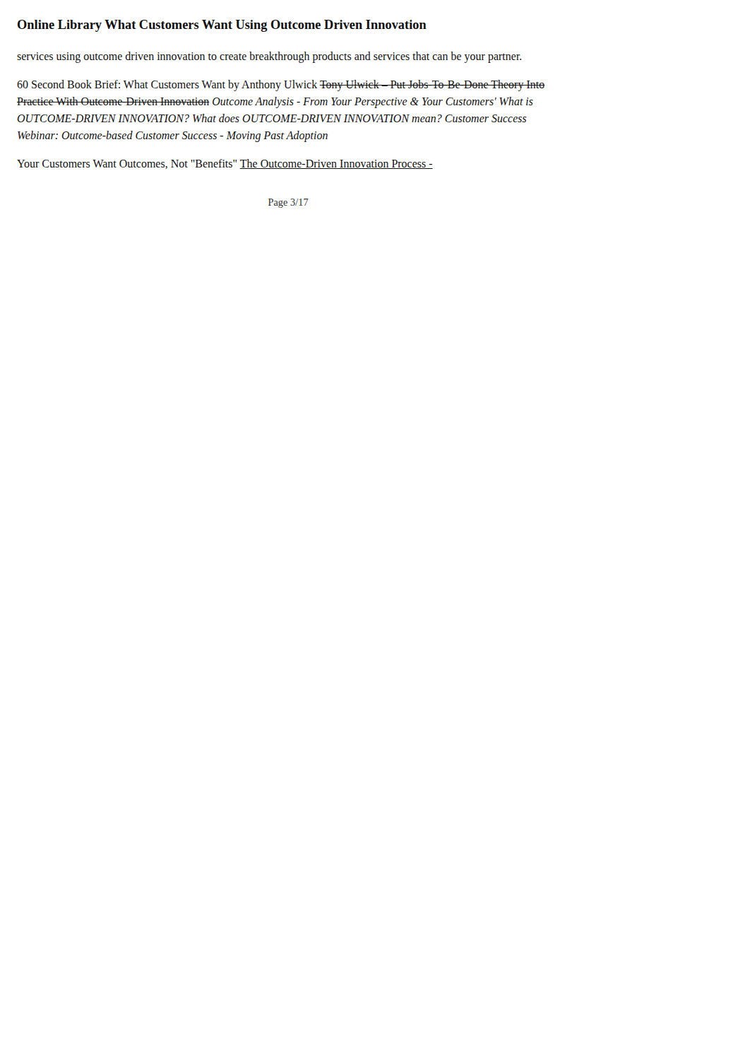Online Library What Customers Want Using Outcome Driven Innovation
services using outcome driven innovation to create breakthrough products and services that can be your partner.
60 Second Book Brief: What Customers Want by Anthony Ulwick Tony Ulwick – Put Jobs-To-Be-Done Theory Into Practice With Outcome-Driven Innovation Outcome Analysis - From Your Perspective & Your Customers' What is OUTCOME-DRIVEN INNOVATION? What does OUTCOME-DRIVEN INNOVATION mean? Customer Success Webinar: Outcome-based Customer Success - Moving Past Adoption
Your Customers Want Outcomes, Not "Benefits" The Outcome-Driven Innovation Process -
Page 3/17